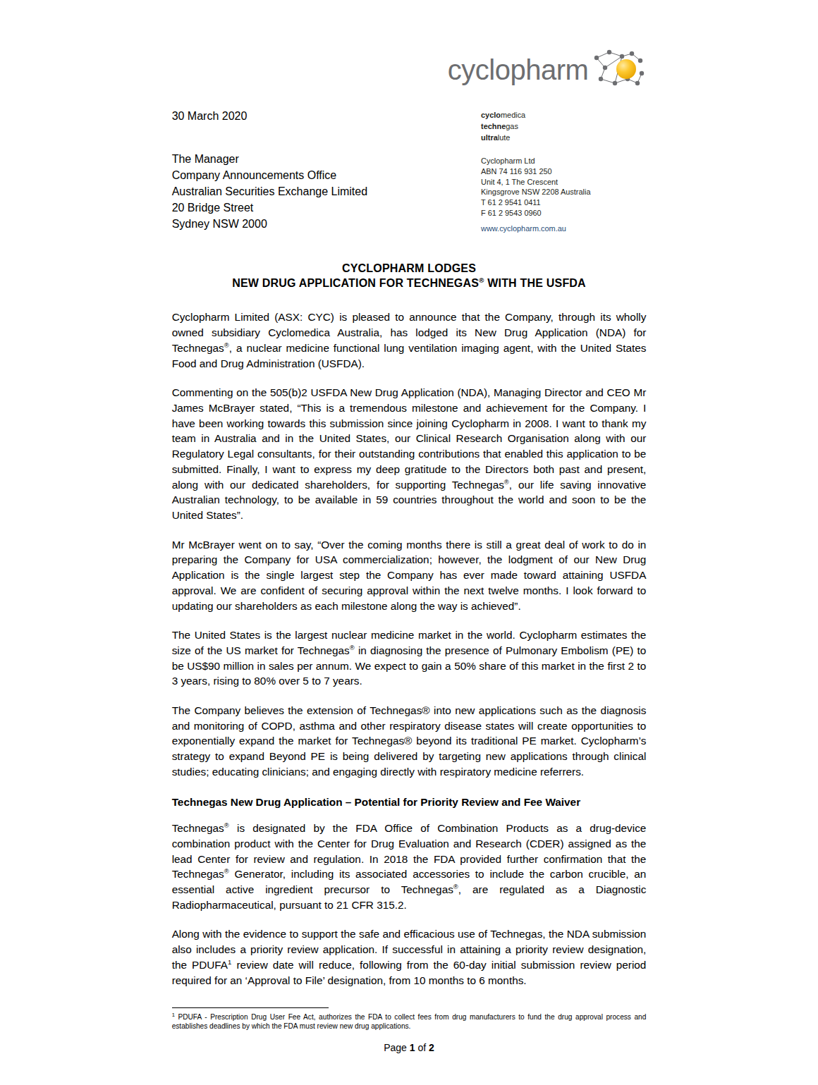cyclo pharm
30 March 2020
The Manager
Company Announcements Office
Australian Securities Exchange Limited
20 Bridge Street
Sydney NSW 2000
cyclo medica
techne gas
ultra lute
Cyclopharm Ltd
ABN 74 116 931 250
Unit 4, 1 The Crescent
Kingsgrove NSW 2208 Australia
T 61 2 9541 0411
F 61 2 9543 0960
www.cyclopharm.com.au
CYCLOPHARM LODGES NEW DRUG APPLICATION FOR TECHNEGAS® WITH THE USFDA
Cyclopharm Limited (ASX: CYC) is pleased to announce that the Company, through its wholly owned subsidiary Cyclomedica Australia, has lodged its New Drug Application (NDA) for Technegas®, a nuclear medicine functional lung ventilation imaging agent, with the United States Food and Drug Administration (USFDA).
Commenting on the 505(b)2 USFDA New Drug Application (NDA), Managing Director and CEO Mr James McBrayer stated, “This is a tremendous milestone and achievement for the Company. I have been working towards this submission since joining Cyclopharm in 2008. I want to thank my team in Australia and in the United States, our Clinical Research Organisation along with our Regulatory Legal consultants, for their outstanding contributions that enabled this application to be submitted. Finally, I want to express my deep gratitude to the Directors both past and present, along with our dedicated shareholders, for supporting Technegas®, our life saving innovative Australian technology, to be available in 59 countries throughout the world and soon to be the United States”.
Mr McBrayer went on to say, “Over the coming months there is still a great deal of work to do in preparing the Company for USA commercialization; however, the lodgment of our New Drug Application is the single largest step the Company has ever made toward attaining USFDA approval. We are confident of securing approval within the next twelve months. I look forward to updating our shareholders as each milestone along the way is achieved”.
The United States is the largest nuclear medicine market in the world. Cyclopharm estimates the size of the US market for Technegas® in diagnosing the presence of Pulmonary Embolism (PE) to be US$90 million in sales per annum. We expect to gain a 50% share of this market in the first 2 to 3 years, rising to 80% over 5 to 7 years.
The Company believes the extension of Technegas® into new applications such as the diagnosis and monitoring of COPD, asthma and other respiratory disease states will create opportunities to exponentially expand the market for Technegas® beyond its traditional PE market. Cyclopharm’s strategy to expand Beyond PE is being delivered by targeting new applications through clinical studies; educating clinicians; and engaging directly with respiratory medicine referrers.
Technegas New Drug Application – Potential for Priority Review and Fee Waiver
Technegas® is designated by the FDA Office of Combination Products as a drug-device combination product with the Center for Drug Evaluation and Research (CDER) assigned as the lead Center for review and regulation. In 2018 the FDA provided further confirmation that the Technegas® Generator, including its associated accessories to include the carbon crucible, an essential active ingredient precursor to Technegas®, are regulated as a Diagnostic Radiopharmaceutical, pursuant to 21 CFR 315.2.
Along with the evidence to support the safe and efficacious use of Technegas, the NDA submission also includes a priority review application. If successful in attaining a priority review designation, the PDUFA1 review date will reduce, following from the 60-day initial submission review period required for an ‘Approval to File’ designation, from 10 months to 6 months.
1 PDUFA - Prescription Drug User Fee Act, authorizes the FDA to collect fees from drug manufacturers to fund the drug approval process and establishes deadlines by which the FDA must review new drug applications.
Page 1 of 2